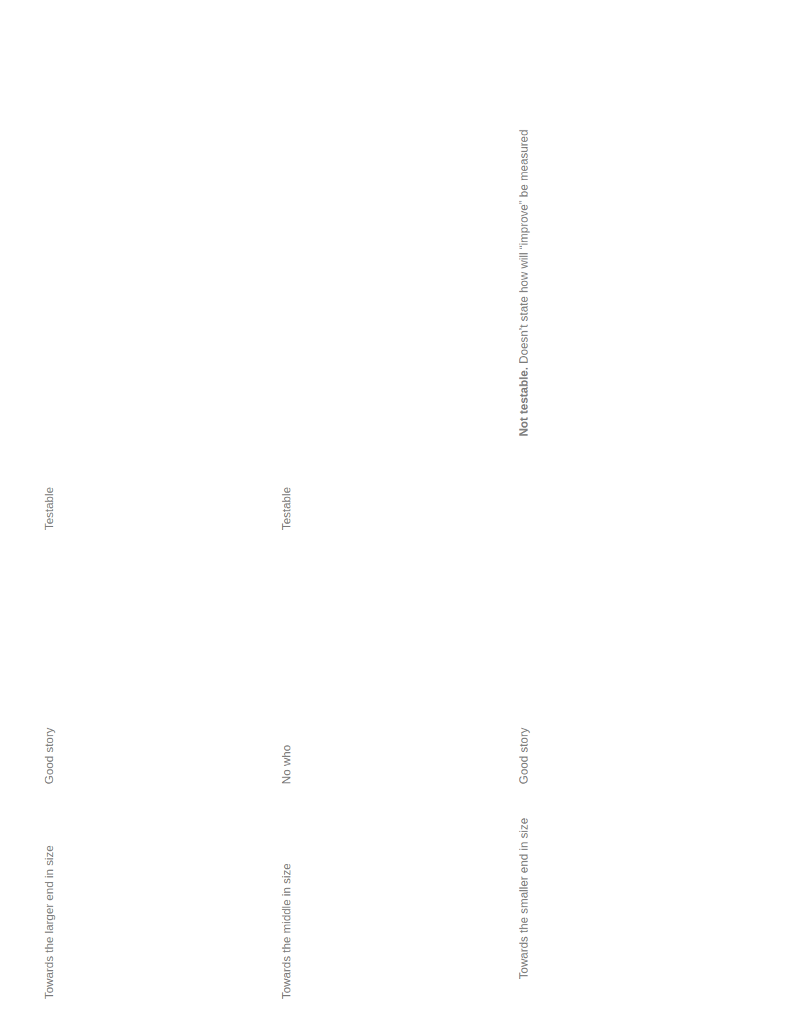| Towards the larger end in size | Good story | Testable |
| Towards the middle in size | No who | Testable |
| Towards the smaller end in size | Good story | Not testable. Doesn’t state how will “improve” be measured |